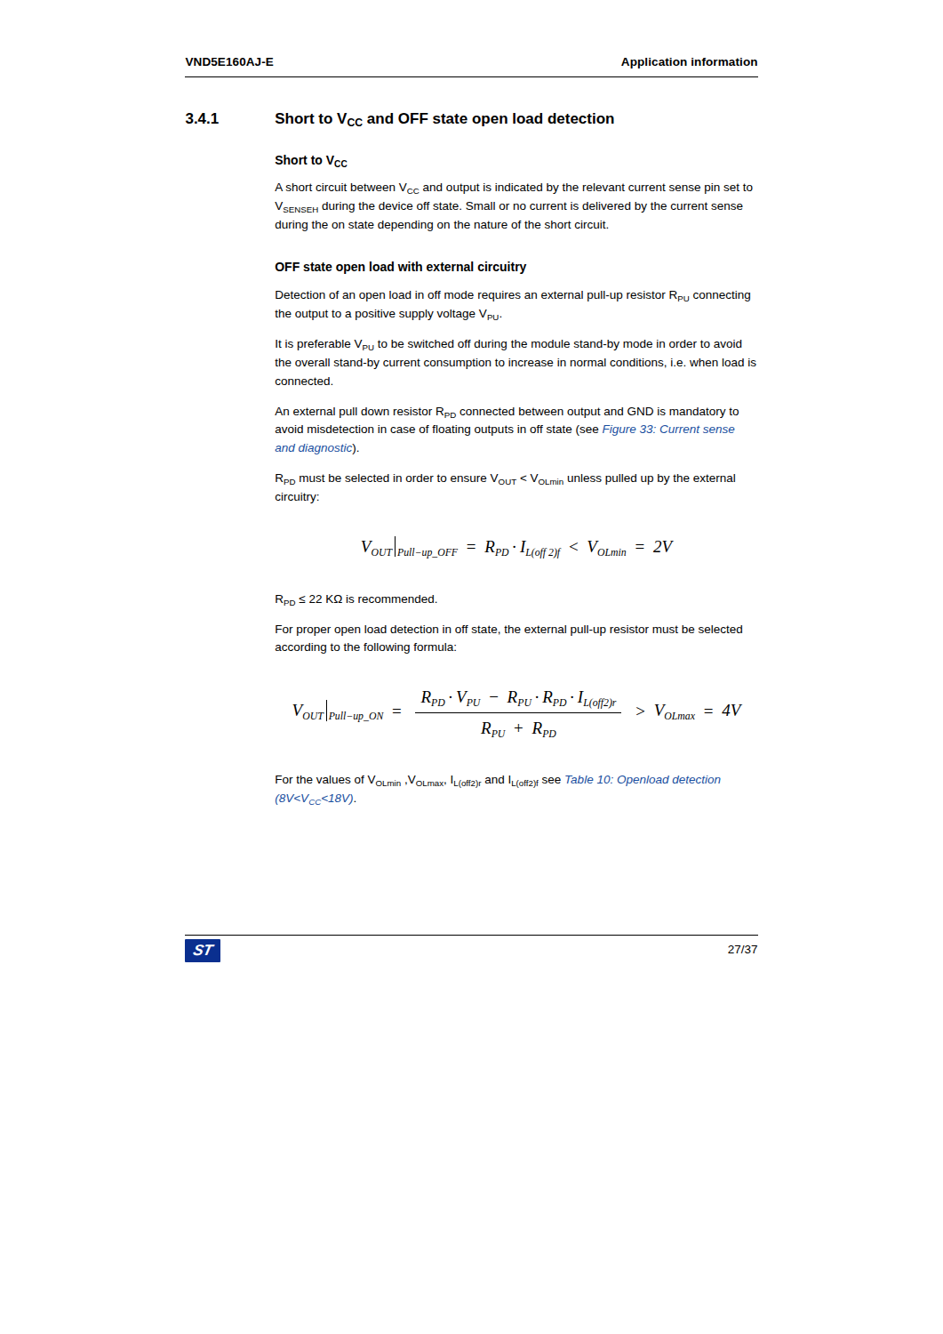VND5E160AJ-E Application information
3.4.1 Short to VCC and OFF state open load detection
Short to VCC
A short circuit between VCC and output is indicated by the relevant current sense pin set to VSENSEH during the device off state. Small or no current is delivered by the current sense during the on state depending on the nature of the short circuit.
OFF state open load with external circuitry
Detection of an open load in off mode requires an external pull-up resistor RPU connecting the output to a positive supply voltage VPU.
It is preferable VPU to be switched off during the module stand-by mode in order to avoid the overall stand-by current consumption to increase in normal conditions, i.e. when load is connected.
An external pull down resistor RPD connected between output and GND is mandatory to avoid misdetection in case of floating outputs in off state (see Figure 33: Current sense and diagnostic).
RPD must be selected in order to ensure VOUT < VOLmin unless pulled up by the external circuitry:
VOUTPull−up_OFF = RPD·IL(off 2)f < VOLmin = 2V
RPD ≤ 22 KΩ is recommended.
For proper open load detection in off state, the external pull-up resistor must be selected according to the following formula:
VOUTPull−up_ON = RPD·VPU − RPU·RPD·IL(off2)r RPU + RPD > VOLmax = 4V
For the values of VOLmin ,VOLmax, IL(off2)r and IL(off2)f see Table 10: Openload detection (8V<VCC<18V).
27/37